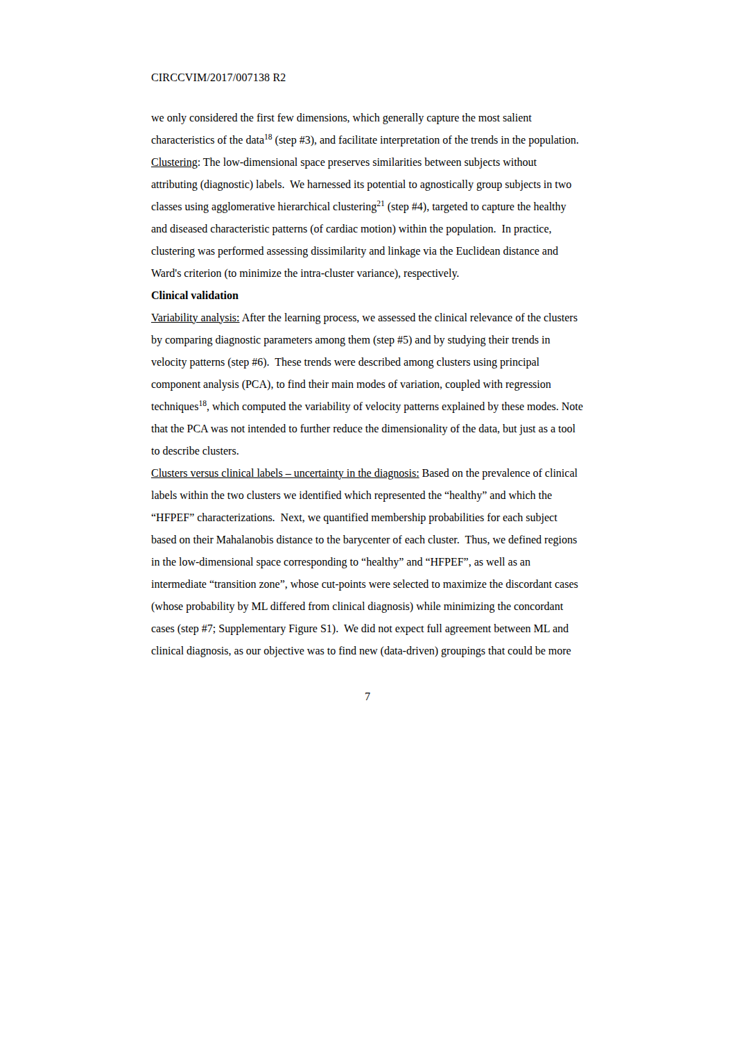CIRCCVIM/2017/007138 R2
we only considered the first few dimensions, which generally capture the most salient characteristics of the data18 (step #3), and facilitate interpretation of the trends in the population. Clustering: The low-dimensional space preserves similarities between subjects without attributing (diagnostic) labels. We harnessed its potential to agnostically group subjects in two classes using agglomerative hierarchical clustering21 (step #4), targeted to capture the healthy and diseased characteristic patterns (of cardiac motion) within the population. In practice, clustering was performed assessing dissimilarity and linkage via the Euclidean distance and Ward's criterion (to minimize the intra-cluster variance), respectively.
Clinical validation
Variability analysis: After the learning process, we assessed the clinical relevance of the clusters by comparing diagnostic parameters among them (step #5) and by studying their trends in velocity patterns (step #6). These trends were described among clusters using principal component analysis (PCA), to find their main modes of variation, coupled with regression techniques18, which computed the variability of velocity patterns explained by these modes. Note that the PCA was not intended to further reduce the dimensionality of the data, but just as a tool to describe clusters.
Clusters versus clinical labels – uncertainty in the diagnosis: Based on the prevalence of clinical labels within the two clusters we identified which represented the “healthy” and which the “HFPEF” characterizations. Next, we quantified membership probabilities for each subject based on their Mahalanobis distance to the barycenter of each cluster. Thus, we defined regions in the low-dimensional space corresponding to “healthy” and “HFPEF”, as well as an intermediate “transition zone”, whose cut-points were selected to maximize the discordant cases (whose probability by ML differed from clinical diagnosis) while minimizing the concordant cases (step #7; Supplementary Figure S1). We did not expect full agreement between ML and clinical diagnosis, as our objective was to find new (data-driven) groupings that could be more
7